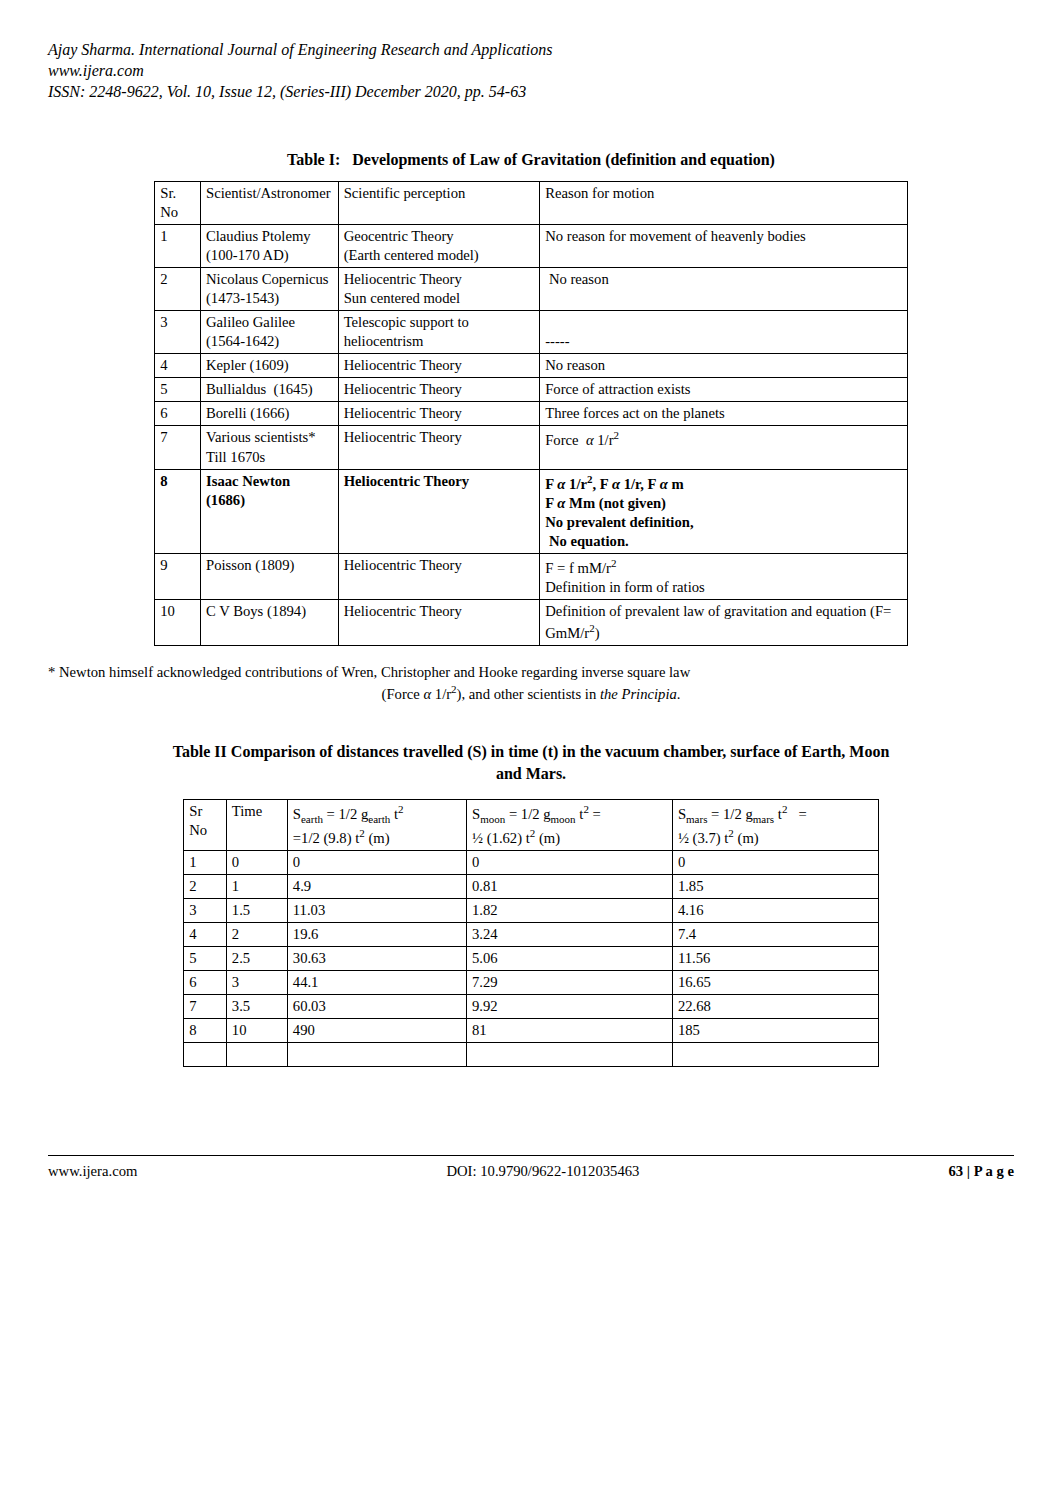Ajay Sharma. International Journal of Engineering Research and Applications
www.ijera.com
ISSN: 2248-9622, Vol. 10, Issue 12, (Series-III) December 2020, pp. 54-63
Table I: Developments of Law of Gravitation (definition and equation)
| Sr. No | Scientist/Astronomer | Scientific perception | Reason for motion |
| --- | --- | --- | --- |
| 1 | Claudius Ptolemy (100-170 AD) | Geocentric Theory (Earth centered model) | No reason for movement of heavenly bodies |
| 2 | Nicolaus Copernicus (1473-1543) | Heliocentric Theory Sun centered model | No reason |
| 3 | Galileo Galilee (1564-1642) | Telescopic support to heliocentrism | ----- |
| 4 | Kepler (1609) | Heliocentric Theory | No reason |
| 5 | Bullialdus (1645) | Heliocentric Theory | Force of attraction exists |
| 6 | Borelli (1666) | Heliocentric Theory | Three forces act on the planets |
| 7 | Various scientists* Till 1670s | Heliocentric Theory | Force α 1/r 2 |
| 8 | Isaac Newton (1686) | Heliocentric Theory | F α 1/r 2 , F α 1/r, F α m F α Mm (not given) No prevalent definition, No equation. |
| 9 | Poisson (1809) | Heliocentric Theory | F = f mM/r 2 Definition in form of ratios |
| 10 | C V Boys (1894) | Heliocentric Theory | Definition of prevalent law of gravitation and equation (F= GmM/r 2 ) |
* Newton himself acknowledged contributions of Wren, Christopher and Hooke regarding inverse square law (Force α 1/r2), and other scientists in the Principia.
Table II Comparison of distances travelled (S) in time (t) in the vacuum chamber, surface of Earth, Moon
and Mars.
| Sr No | Time | S earth = 1/2 g earth t 2 =1/2 (9.8) t 2 (m) | S moon = 1/2 g moon t 2 = ½ (1.62) t 2 (m) | S mars = 1/2 g mars t 2 = ½ (3.7) t 2 (m) |
| --- | --- | --- | --- | --- |
| 1 | 0 | 0 | 0 | 0 |
| 2 | 1 | 4.9 | 0.81 | 1.85 |
| 3 | 1.5 | 11.03 | 1.82 | 4.16 |
| 4 | 2 | 19.6 | 3.24 | 7.4 |
| 5 | 2.5 | 30.63 | 5.06 | 11.56 |
| 6 | 3 | 44.1 | 7.29 | 16.65 |
| 7 | 3.5 | 60.03 | 9.92 | 22.68 |
| 8 | 10 | 490 | 81 | 185 |
www.ijera.com DOI: 10.9790/9622-1012035463 63 | P a g e